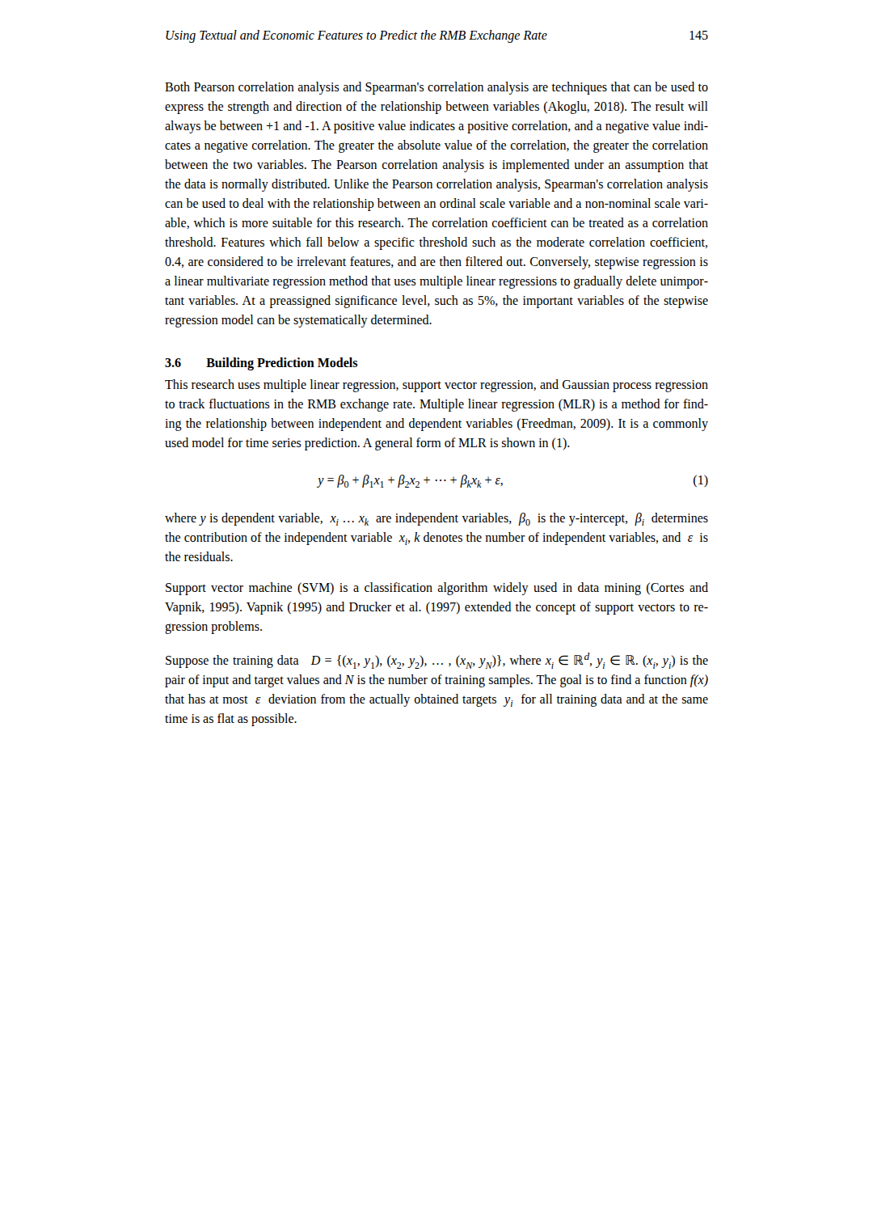Using Textual and Economic Features to Predict the RMB Exchange Rate 145
Both Pearson correlation analysis and Spearman's correlation analysis are techniques that can be used to express the strength and direction of the relationship between variables (Akoglu, 2018). The result will always be between +1 and -1. A positive value indicates a positive correlation, and a negative value indicates a negative correlation. The greater the absolute value of the correlation, the greater the correlation between the two variables. The Pearson correlation analysis is implemented under an assumption that the data is normally distributed. Unlike the Pearson correlation analysis, Spearman's correlation analysis can be used to deal with the relationship between an ordinal scale variable and a non-nominal scale variable, which is more suitable for this research. The correlation coefficient can be treated as a correlation threshold. Features which fall below a specific threshold such as the moderate correlation coefficient, 0.4, are considered to be irrelevant features, and are then filtered out. Conversely, stepwise regression is a linear multivariate regression method that uses multiple linear regressions to gradually delete unimportant variables. At a preassigned significance level, such as 5%, the important variables of the stepwise regression model can be systematically determined.
3.6 Building Prediction Models
This research uses multiple linear regression, support vector regression, and Gaussian process regression to track fluctuations in the RMB exchange rate. Multiple linear regression (MLR) is a method for finding the relationship between independent and dependent variables (Freedman, 2009). It is a commonly used model for time series prediction. A general form of MLR is shown in (1).
y = β0 + β1x1 + β2x2 + ⋯ + βkxk + ε, (1)
where y is dependent variable, xi … xk are independent variables, β0 is the y-intercept, βi determines the contribution of the independent variable xi, k denotes the number of independent variables, and ε is the residuals.
Support vector machine (SVM) is a classification algorithm widely used in data mining (Cortes and Vapnik, 1995). Vapnik (1995) and Drucker et al. (1997) extended the concept of support vectors to regression problems.
Suppose the training data D = {(x1, y1), (x2, y2), … , (xN, yN)}, where xi ∈ ℝd, yi ∈ ℝ. (xi, yi) is the pair of input and target values and N is the number of training samples. The goal is to find a function f(x) that has at most ε deviation from the actually obtained targets yi for all training data and at the same time is as flat as possible.